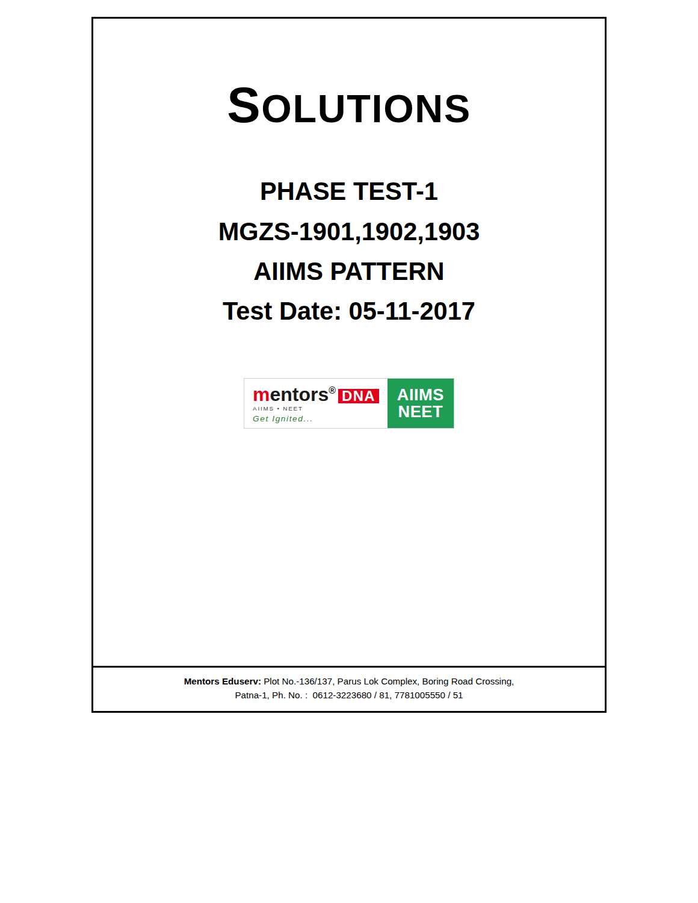SOLUTIONS
PHASE TEST-1
MGZS-1901,1902,1903
AIIMS PATTERN
Test Date: 05-11-2017
mentors®DNA
AIIMS • NEET
Get Ignited...
AIIMS NEET
Mentors Eduserv: Plot No.-136/137, Parus Lok Complex, Boring Road Crossing,
Patna-1, Ph. No. : 0612-3223680 / 81, 7781005550 / 51